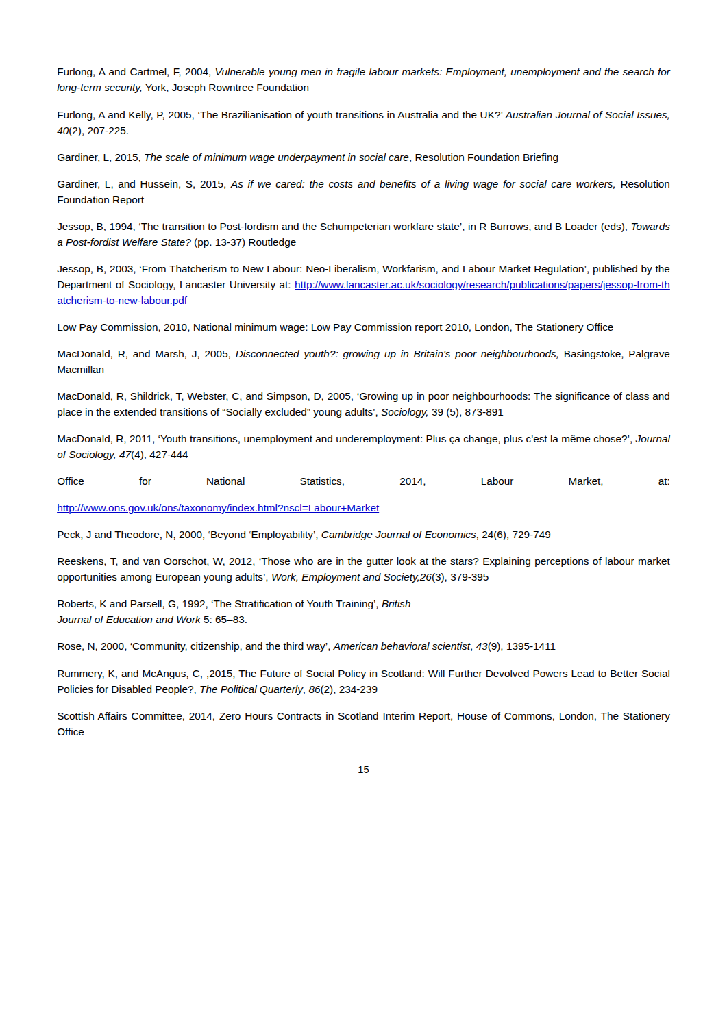Furlong, A and Cartmel, F, 2004, Vulnerable young men in fragile labour markets: Employment, unemployment and the search for long-term security, York, Joseph Rowntree Foundation
Furlong, A and Kelly, P, 2005, ‘The Brazilianisation of youth transitions in Australia and the UK?’ Australian Journal of Social Issues, 40(2), 207-225.
Gardiner, L, 2015, The scale of minimum wage underpayment in social care, Resolution Foundation Briefing
Gardiner, L, and Hussein, S, 2015, As if we cared: the costs and benefits of a living wage for social care workers, Resolution Foundation Report
Jessop, B, 1994, ‘The transition to Post-fordism and the Schumpeterian workfare state’, in R Burrows, and B Loader (eds), Towards a Post-fordist Welfare State? (pp. 13-37) Routledge
Jessop, B, 2003, ‘From Thatcherism to New Labour: Neo-Liberalism, Workfarism, and Labour Market Regulation’, published by the Department of Sociology, Lancaster University at: http://www.lancaster.ac.uk/sociology/research/publications/papers/jessop-from-thatcherism-to-new-labour.pdf
Low Pay Commission, 2010, National minimum wage: Low Pay Commission report 2010, London, The Stationery Office
MacDonald, R, and Marsh, J, 2005, Disconnected youth?: growing up in Britain's poor neighbourhoods, Basingstoke, Palgrave Macmillan
MacDonald, R, Shildrick, T, Webster, C, and Simpson, D, 2005, ‘Growing up in poor neighbourhoods: The significance of class and place in the extended transitions of “Socially excluded” young adults’, Sociology, 39 (5), 873-891
MacDonald, R, 2011, ‘Youth transitions, unemployment and underemployment: Plus ça change, plus c'est la même chose?’, Journal of Sociology, 47(4), 427-444
Office for National Statistics, 2014, Labour Market, at:
http://www.ons.gov.uk/ons/taxonomy/index.html?nscl=Labour+Market
Peck, J and Theodore, N, 2000, ‘Beyond ‘Employability’, Cambridge Journal of Economics, 24(6), 729-749
Reeskens, T, and van Oorschot, W, 2012, ‘Those who are in the gutter look at the stars? Explaining perceptions of labour market opportunities among European young adults’, Work, Employment and Society,26(3), 379-395
Roberts, K and Parsell, G, 1992, ‘The Stratification of Youth Training’, British
Journal of Education and Work 5: 65–83.
Rose, N, 2000, ‘Community, citizenship, and the third way’, American behavioral scientist, 43(9), 1395-1411
Rummery, K, and McAngus, C, ,2015, The Future of Social Policy in Scotland: Will Further Devolved Powers Lead to Better Social Policies for Disabled People?, The Political Quarterly, 86(2), 234-239
Scottish Affairs Committee, 2014, Zero Hours Contracts in Scotland Interim Report, House of Commons, London, The Stationery Office
15